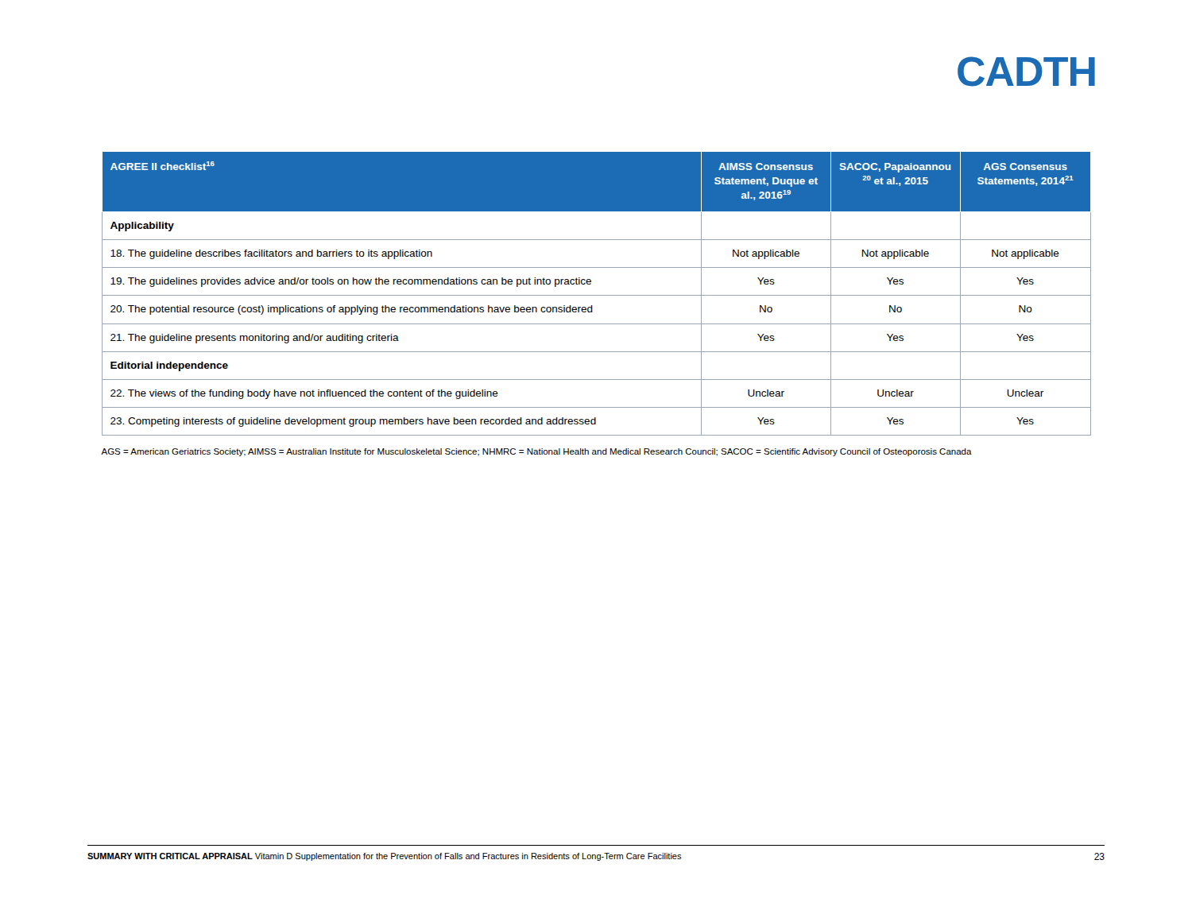CADTH
| AGREE II checklist 16 | AIMSS Consensus Statement, Duque et al., 2016 19 | SACOC, Papaioannou 20 et al., 2015 | AGS Consensus Statements, 2014 21 |
| --- | --- | --- | --- |
| Applicability | | | |
| 18. The guideline describes facilitators and barriers to its application | Not applicable | Not applicable | Not applicable |
| 19. The guidelines provides advice and/or tools on how the recommendations can be put into practice | Yes | Yes | Yes |
| 20. The potential resource (cost) implications of applying the recommendations have been considered | No | No | No |
| 21. The guideline presents monitoring and/or auditing criteria | Yes | Yes | Yes |
| Editorial independence | | | |
| 22. The views of the funding body have not influenced the content of the guideline | Unclear | Unclear | Unclear |
| 23. Competing interests of guideline development group members have been recorded and addressed | Yes | Yes | Yes |
AGS = American Geriatrics Society; AIMSS = Australian Institute for Musculoskeletal Science; NHMRC = National Health and Medical Research Council; SACOC = Scientific Advisory Council of Osteoporosis Canada
SUMMARY WITH CRITICAL APPRAISAL Vitamin D Supplementation for the Prevention of Falls and Fractures in Residents of Long-Term Care Facilities
23